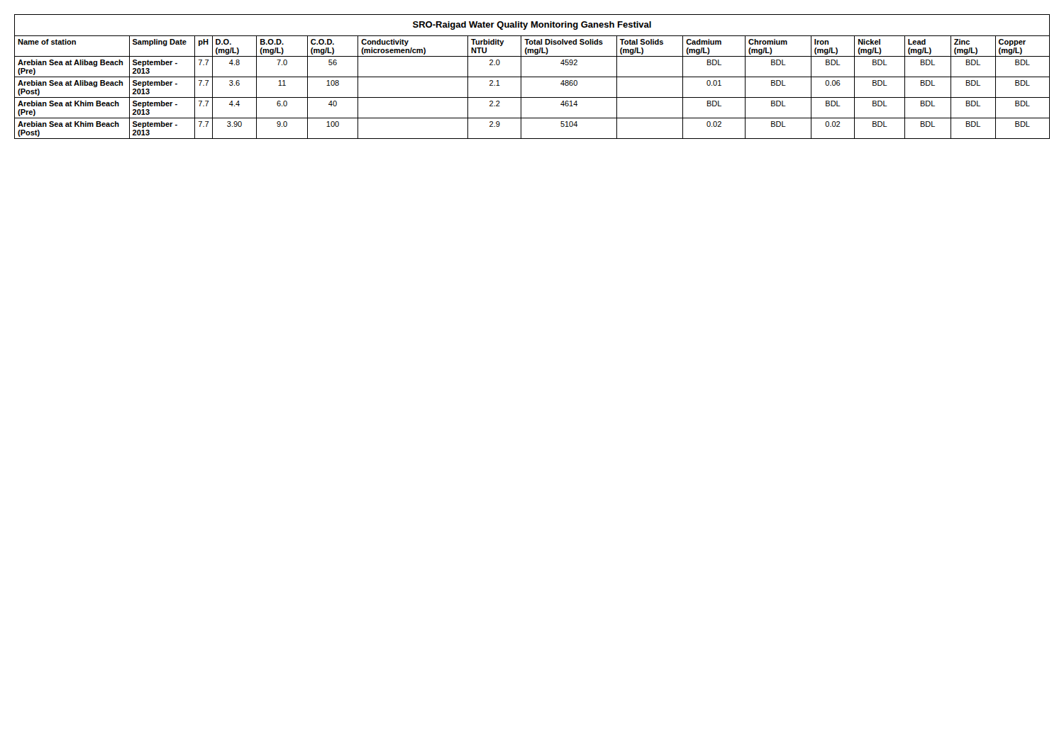SRO-Raigad Water Quality Monitoring Ganesh Festival
| Name of station | Sampling Date | pH | D.O. (mg/L) | B.O.D. (mg/L) | C.O.D. (mg/L) | Conductivity (microsemen/cm) | Turbidity NTU | Total Disolved Solids (mg/L) | Total Solids (mg/L) | Cadmium (mg/L) | Chromium (mg/L) | Iron (mg/L) | Nickel (mg/L) | Lead (mg/L) | Zinc (mg/L) | Copper (mg/L) |
| --- | --- | --- | --- | --- | --- | --- | --- | --- | --- | --- | --- | --- | --- | --- | --- | --- |
| Arebian Sea at Alibag Beach (Pre) | September - 2013 | 7.7 | 4.8 | 7.0 | 56 | | 2.0 | 4592 | | BDL | BDL | BDL | BDL | BDL | BDL | BDL |
| Arebian Sea at Alibag Beach (Post) | September - 2013 | 7.7 | 3.6 | 11 | 108 | | 2.1 | 4860 | | 0.01 | BDL | 0.06 | BDL | BDL | BDL | BDL |
| Arebian Sea at Khim Beach (Pre) | September - 2013 | 7.7 | 4.4 | 6.0 | 40 | | 2.2 | 4614 | | BDL | BDL | BDL | BDL | BDL | BDL | BDL |
| Arebian Sea at Khim Beach (Post) | September - 2013 | 7.7 | 3.90 | 9.0 | 100 | | 2.9 | 5104 | | 0.02 | BDL | 0.02 | BDL | BDL | BDL | BDL |